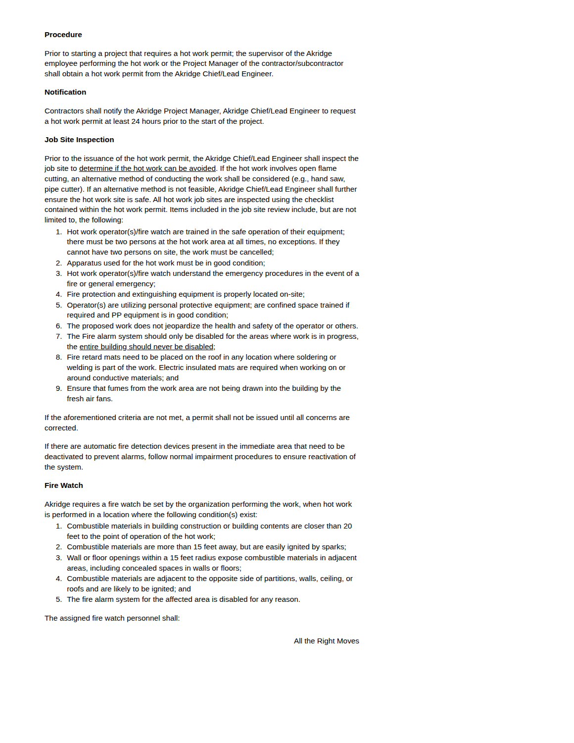Procedure
Prior to starting a project that requires a hot work permit; the supervisor of the Akridge employee performing the hot work or the Project Manager of the contractor/subcontractor shall obtain a hot work permit from the Akridge Chief/Lead Engineer.
Notification
Contractors shall notify the Akridge Project Manager, Akridge Chief/Lead Engineer to request a hot work permit at least 24 hours prior to the start of the project.
Job Site Inspection
Prior to the issuance of the hot work permit, the Akridge Chief/Lead Engineer shall inspect the job site to determine if the hot work can be avoided. If the hot work involves open flame cutting, an alternative method of conducting the work shall be considered (e.g., hand saw, pipe cutter). If an alternative method is not feasible, Akridge Chief/Lead Engineer shall further ensure the hot work site is safe. All hot work job sites are inspected using the checklist contained within the hot work permit. Items included in the job site review include, but are not limited to, the following:
Hot work operator(s)/fire watch are trained in the safe operation of their equipment; there must be two persons at the hot work area at all times, no exceptions. If they cannot have two persons on site, the work must be cancelled;
Apparatus used for the hot work must be in good condition;
Hot work operator(s)/fire watch understand the emergency procedures in the event of a fire or general emergency;
Fire protection and extinguishing equipment is properly located on-site;
Operator(s) are utilizing personal protective equipment; are confined space trained if required and PP equipment is in good condition;
The proposed work does not jeopardize the health and safety of the operator or others.
The Fire alarm system should only be disabled for the areas where work is in progress, the entire building should never be disabled;
Fire retard mats need to be placed on the roof in any location where soldering or welding is part of the work. Electric insulated mats are required when working on or around conductive materials; and
Ensure that fumes from the work area are not being drawn into the building by the fresh air fans.
If the aforementioned criteria are not met, a permit shall not be issued until all concerns are corrected.
If there are automatic fire detection devices present in the immediate area that need to be deactivated to prevent alarms, follow normal impairment procedures to ensure reactivation of the system.
Fire Watch
Akridge requires a fire watch be set by the organization performing the work, when hot work is performed in a location where the following condition(s) exist:
Combustible materials in building construction or building contents are closer than 20 feet to the point of operation of the hot work;
Combustible materials are more than 15 feet away, but are easily ignited by sparks;
Wall or floor openings within a 15 feet radius expose combustible materials in adjacent areas, including concealed spaces in walls or floors;
Combustible materials are adjacent to the opposite side of partitions, walls, ceiling, or roofs and are likely to be ignited; and
The fire alarm system for the affected area is disabled for any reason.
The assigned fire watch personnel shall:
All the Right Moves